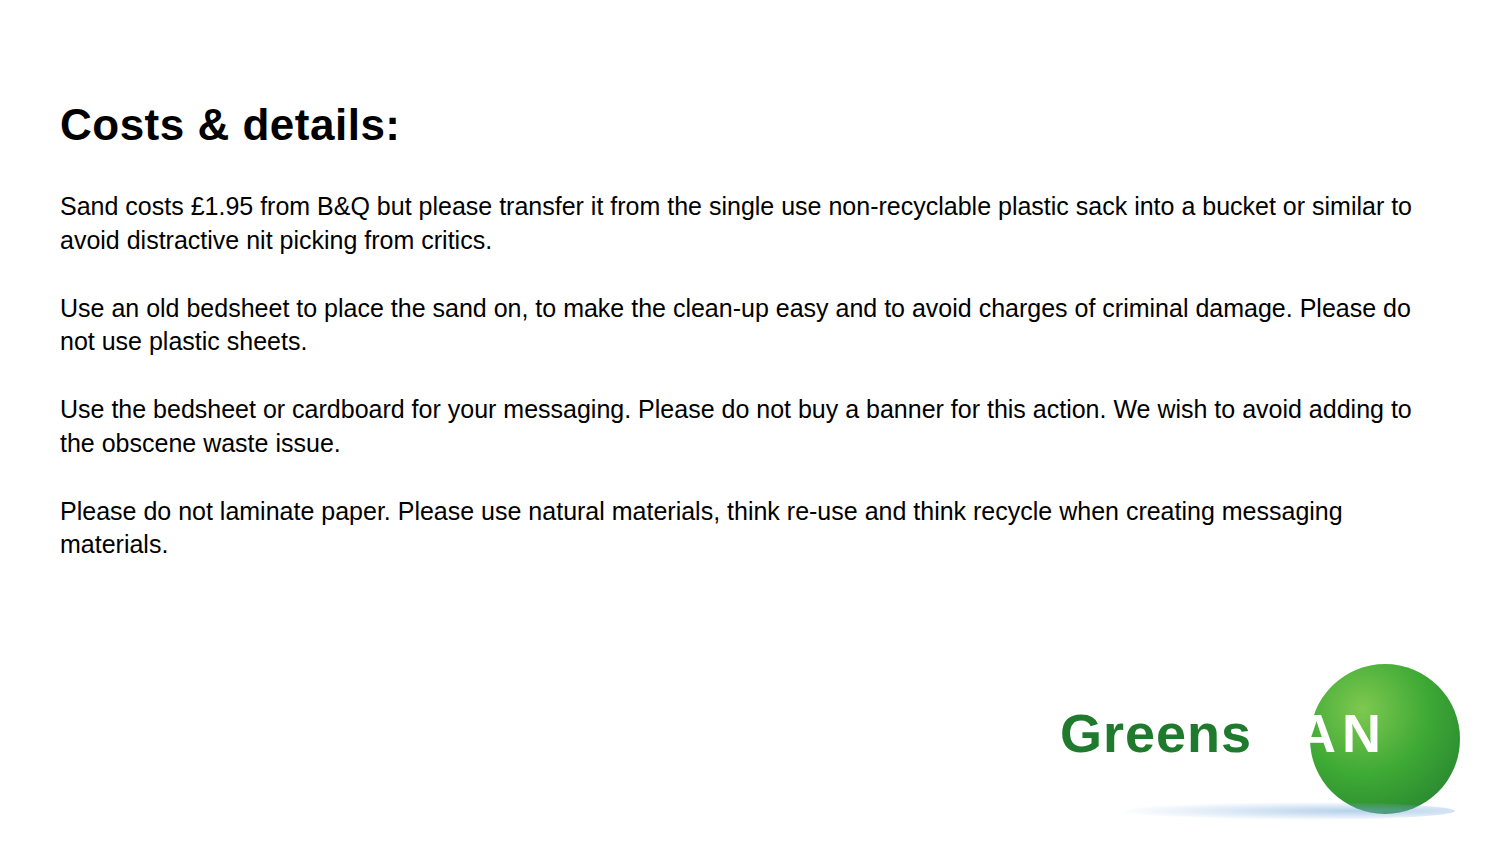Costs & details:
Sand costs £1.95 from B&Q but please transfer it from the single use non-recyclable plastic sack into a bucket or similar to avoid distractive nit picking from critics.
Use an old bedsheet to place the sand on, to make the clean-up easy and to avoid charges of criminal damage. Please do not use plastic sheets.
Use the bedsheet or cardboard for your messaging. Please do not buy a banner for this action. We wish to avoid adding to the obscene waste issue.
Please do not laminate paper. Please use natural materials, think re-use and think recycle when creating messaging materials.
Greens CAN